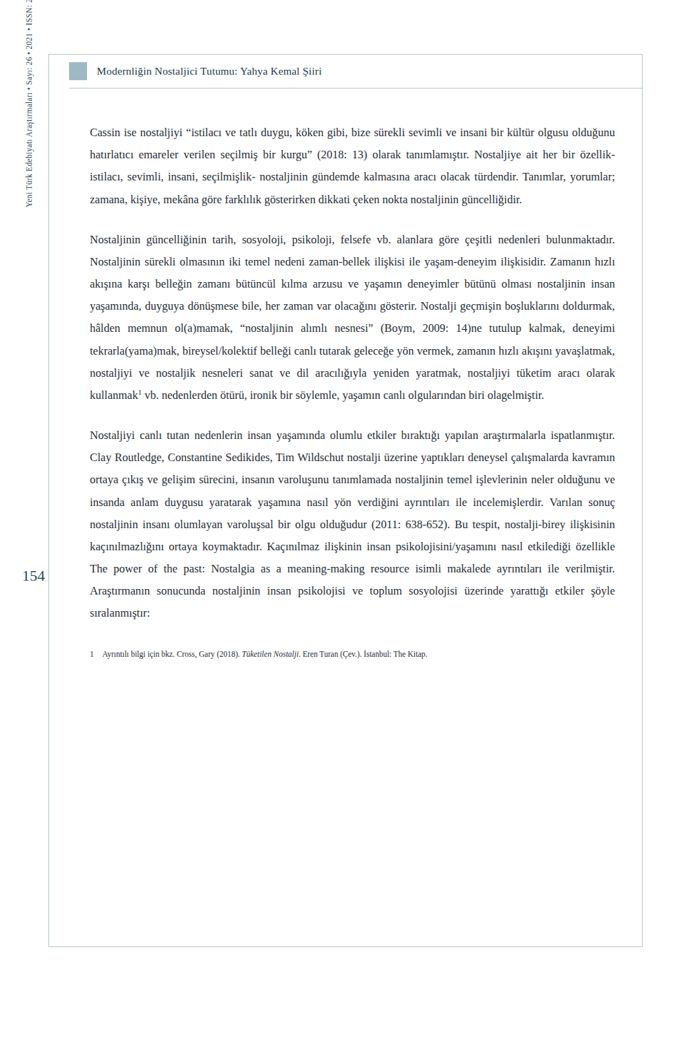Modernliğin Nostaljici Tutumu: Yahya Kemal Şiiri
Yeni Türk Edebiyatı Araştırmaları • Sayı: 26 • 2021 • ISSN: 2548-0472
154
Cassin ise nostaljiyi “istilacı ve tatlı duygu, köken gibi, bize sürekli sevimli ve insani bir kültür olgusu olduğunu hatırlatıcı emareler verilen seçilmiş bir kurgu” (2018: 13) olarak tanımlamıştır. Nostaljiye ait her bir özellik- istilacı, sevimli, insani, seçilmişlik- nostaljinin gündemde kalmasına aracı olacak türdendir. Tanımlar, yorumlar; zamana, kişiye, mekâna göre farklılık gösterirken dikkati çeken nokta nostaljinin güncelliğidir.
Nostaljinin güncelliğinin tarih, sosyoloji, psikoloji, felsefe vb. alanlara göre çeşitli nedenleri bulunmaktadır. Nostaljinin sürekli olmasının iki temel nedeni zaman-bellek ilişkisi ile yaşam-deneyim ilişkisidir. Zamanın hızlı akışına karşı belleğin zamanı bütüncül kılma arzusu ve yaşamın deneyimler bütünü olması nostaljinin insan yaşamında, duyguya dönüşmese bile, her zaman var olacağını gösterir. Nostalji geçmişin boşluklarını doldurmak, hâlden memnun ol(a)mamak, “nostaljinin alımlı nesnesi” (Boym, 2009: 14)ne tutulup kalmak, deneyimi tekrarla(yama)mak, bireysel/kolektif belleği canlı tutarak geleceğe yön vermek, zamanın hızlı akışını yavaşlatmak, nostaljiyi ve nostaljik nesneleri sanat ve dil aracılığıyla yeniden yaratmak, nostaljiyi tüketim aracı olarak kullanmak1 vb. nedenlerden ötürü, ironik bir söylemle, yaşamın canlı olgularından biri olagelmiştir.
Nostaljiyi canlı tutan nedenlerin insan yaşamında olumlu etkiler bıraktığı yapılan araştırmalarla ispatlanmıştır. Clay Routledge, Constantine Sedikides, Tim Wildschut nostalji üzerine yaptıkları deneysel çalışmalarda kavramın ortaya çıkış ve gelişim sürecini, insanın varoluşunu tanımlamada nostaljinin temel işlevlerinin neler olduğunu ve insanda anlam duygusu yaratarak yaşamına nasıl yön verdiğini ayrıntıları ile incelemişlerdir. Varılan sonuç nostaljinin insanı olumlayan varoluşsal bir olgu olduğudur (2011: 638-652). Bu tespit, nostalji-birey ilişkisinin kaçınılmazlığını ortaya koymaktadır. Kaçınılmaz ilişkinin insan psikolojisini/yaşamını nasıl etkilediği özellikle The power of the past: Nostalgia as a meaning-making resource isimli makalede ayrıntıları ile verilmiştir. Araştırmanın sonucunda nostaljinin insan psikolojisi ve toplum sosyolojisi üzerinde yarattığı etkiler şöyle sıralanmıştır:
1
Ayrıntılı bilgi için bkz. Cross, Gary (2018). Tüketilen Nostalji. Eren Turan (Çev.). İstanbul: The Kitap.